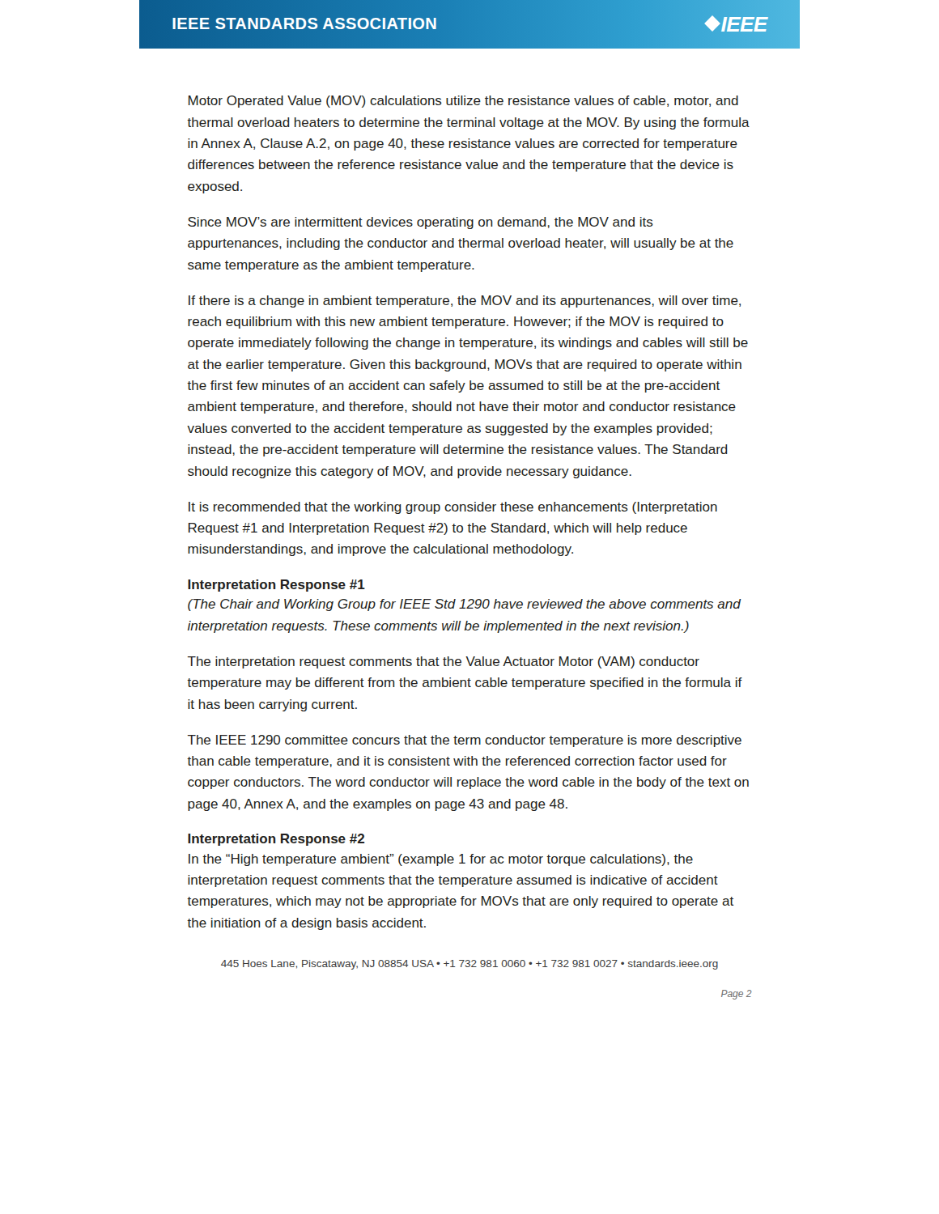IEEE Standards Association
IEEE
Motor Operated Value (MOV) calculations utilize the resistance values of cable, motor, and thermal overload heaters to determine the terminal voltage at the MOV. By using the formula in Annex A, Clause A.2, on page 40, these resistance values are corrected for temperature differences between the reference resistance value and the temperature that the device is exposed.
Since MOV’s are intermittent devices operating on demand, the MOV and its appurtenances, including the conductor and thermal overload heater, will usually be at the same temperature as the ambient temperature.
If there is a change in ambient temperature, the MOV and its appurtenances, will over time, reach equilibrium with this new ambient temperature. However; if the MOV is required to operate immediately following the change in temperature, its windings and cables will still be at the earlier temperature. Given this background, MOVs that are required to operate within the first few minutes of an accident can safely be assumed to still be at the pre-accident ambient temperature, and therefore, should not have their motor and conductor resistance values converted to the accident temperature as suggested by the examples provided; instead, the pre-accident temperature will determine the resistance values. The Standard should recognize this category of MOV, and provide necessary guidance.
It is recommended that the working group consider these enhancements (Interpretation Request #1 and Interpretation Request #2) to the Standard, which will help reduce misunderstandings, and improve the calculational methodology.
Interpretation Response #1
(The Chair and Working Group for IEEE Std 1290 have reviewed the above comments and interpretation requests. These comments will be implemented in the next revision.)
The interpretation request comments that the Value Actuator Motor (VAM) conductor temperature may be different from the ambient cable temperature specified in the formula if it has been carrying current.
The IEEE 1290 committee concurs that the term conductor temperature is more descriptive than cable temperature, and it is consistent with the referenced correction factor used for copper conductors. The word conductor will replace the word cable in the body of the text on page 40, Annex A, and the examples on page 43 and page 48.
Interpretation Response #2
In the “High temperature ambient” (example 1 for ac motor torque calculations), the interpretation request comments that the temperature assumed is indicative of accident temperatures, which may not be appropriate for MOVs that are only required to operate at the initiation of a design basis accident.
445 Hoes Lane, Piscataway, NJ 08854 USA • +1 732 981 0060 • +1 732 981 0027 • standards.ieee.org
Page 2